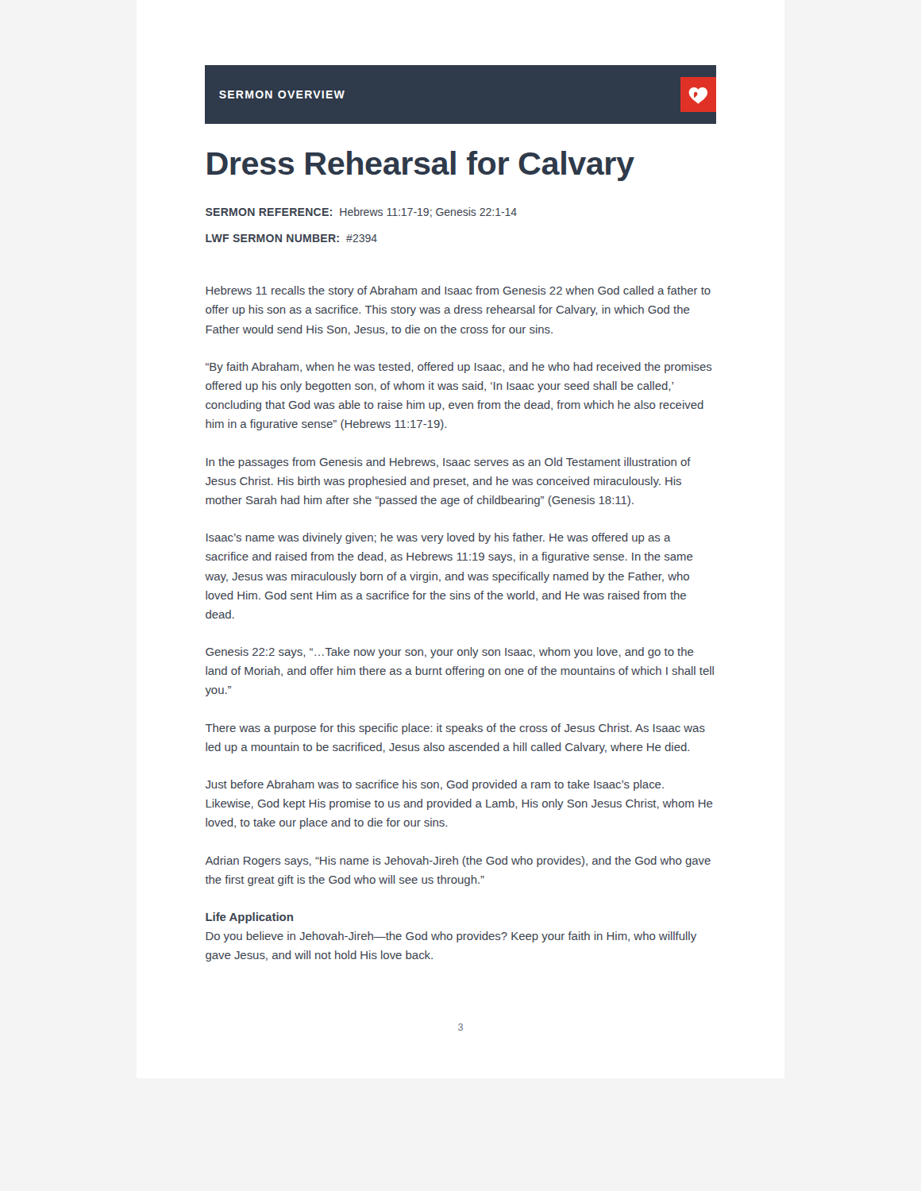Sermon Overview
Dress Rehearsal for Calvary
SERMON REFERENCE: Hebrews 11:17-19; Genesis 22:1-14
LWF SERMON NUMBER: #2394
Hebrews 11 recalls the story of Abraham and Isaac from Genesis 22 when God called a father to offer up his son as a sacrifice. This story was a dress rehearsal for Calvary, in which God the Father would send His Son, Jesus, to die on the cross for our sins.
“By faith Abraham, when he was tested, offered up Isaac, and he who had received the promises offered up his only begotten son, of whom it was said, ‘In Isaac your seed shall be called,’ concluding that God was able to raise him up, even from the dead, from which he also received him in a figurative sense” (Hebrews 11:17-19).
In the passages from Genesis and Hebrews, Isaac serves as an Old Testament illustration of Jesus Christ. His birth was prophesied and preset, and he was conceived miraculously. His mother Sarah had him after she “passed the age of childbearing” (Genesis 18:11).
Isaac’s name was divinely given; he was very loved by his father. He was offered up as a sacrifice and raised from the dead, as Hebrews 11:19 says, in a figurative sense. In the same way, Jesus was miraculously born of a virgin, and was specifically named by the Father, who loved Him. God sent Him as a sacrifice for the sins of the world, and He was raised from the dead.
Genesis 22:2 says, “…Take now your son, your only son Isaac, whom you love, and go to the land of Moriah, and offer him there as a burnt offering on one of the mountains of which I shall tell you.”
There was a purpose for this specific place: it speaks of the cross of Jesus Christ. As Isaac was led up a mountain to be sacrificed, Jesus also ascended a hill called Calvary, where He died.
Just before Abraham was to sacrifice his son, God provided a ram to take Isaac’s place. Likewise, God kept His promise to us and provided a Lamb, His only Son Jesus Christ, whom He loved, to take our place and to die for our sins.
Adrian Rogers says, “His name is Jehovah-Jireh (the God who provides), and the God who gave the first great gift is the God who will see us through.”
Life Application
Do you believe in Jehovah-Jireh—the God who provides? Keep your faith in Him, who willfully gave Jesus, and will not hold His love back.
3